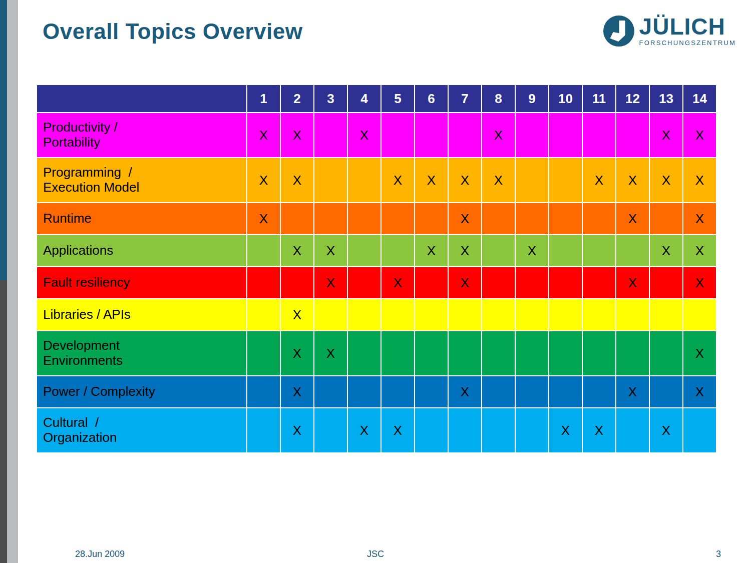Overall Topics Overview
JÜLICH
FORSCHUNGSZENTRUM
| | 1 | 2 | 3 | 4 | 5 | 6 | 7 | 8 | 9 | 10 | 11 | 12 | 13 | 14 |
| --- | --- | --- | --- | --- | --- | --- | --- | --- | --- | --- | --- | --- | --- | --- |
| Productivity / Portability | X | X | | X | | | | X | | | | | X | X |
| Programming / Execution Model | X | X | | | X | X | X | X | | | X | X | X | X |
| Runtime | X | | | | | | X | | | | | X | | X |
| Applications | | X | X | | | X | X | | X | | | | X | X |
| Fault resiliency | | | X | | X | | X | | | | | X | | X |
| Libraries / APIs | | X | | | | | | | | | | | | |
| Development Environments | | X | X | | | | | | | | | | | X |
| Power / Complexity | | X | | | | | X | | | | | X | | X |
| Cultural / Organization | | X | | X | X | | | | | X | X | | X | |
28.Jun 2009 JSC 3